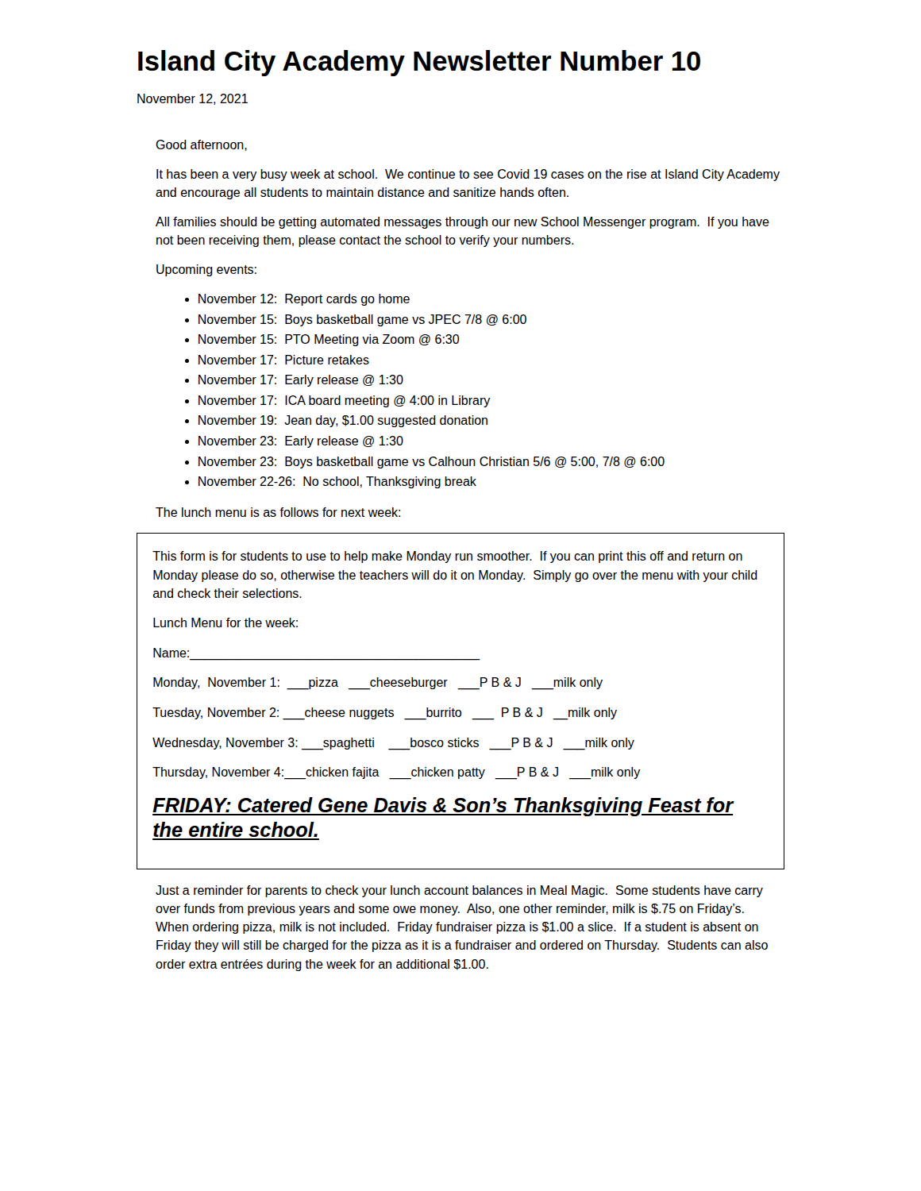Island City Academy Newsletter Number 10
November 12, 2021
Good afternoon,
It has been a very busy week at school. We continue to see Covid 19 cases on the rise at Island City Academy and encourage all students to maintain distance and sanitize hands often.
All families should be getting automated messages through our new School Messenger program. If you have not been receiving them, please contact the school to verify your numbers.
Upcoming events:
November 12: Report cards go home
November 15: Boys basketball game vs JPEC 7/8 @ 6:00
November 15: PTO Meeting via Zoom @ 6:30
November 17: Picture retakes
November 17: Early release @ 1:30
November 17: ICA board meeting @ 4:00 in Library
November 19: Jean day, $1.00 suggested donation
November 23: Early release @ 1:30
November 23: Boys basketball game vs Calhoun Christian 5/6 @ 5:00, 7/8 @ 6:00
November 22-26: No school, Thanksgiving break
The lunch menu is as follows for next week:
This form is for students to use to help make Monday run smoother. If you can print this off and return on Monday please do so, otherwise the teachers will do it on Monday. Simply go over the menu with your child and check their selections.
Lunch Menu for the week:
Name:_________________________________________
Monday, November 1: ___pizza ___cheeseburger ___P B & J ___milk only
Tuesday, November 2: ___cheese nuggets ___burrito ___ P B & J __milk only
Wednesday, November 3: ___spaghetti ___bosco sticks ___P B & J ___milk only
Thursday, November 4:___chicken fajita ___chicken patty ___P B & J ___milk only
FRIDAY: Catered Gene Davis & Son’s Thanksgiving Feast for the entire school.
Just a reminder for parents to check your lunch account balances in Meal Magic. Some students have carry over funds from previous years and some owe money. Also, one other reminder, milk is $.75 on Friday’s. When ordering pizza, milk is not included. Friday fundraiser pizza is $1.00 a slice. If a student is absent on Friday they will still be charged for the pizza as it is a fundraiser and ordered on Thursday. Students can also order extra entrées during the week for an additional $1.00.